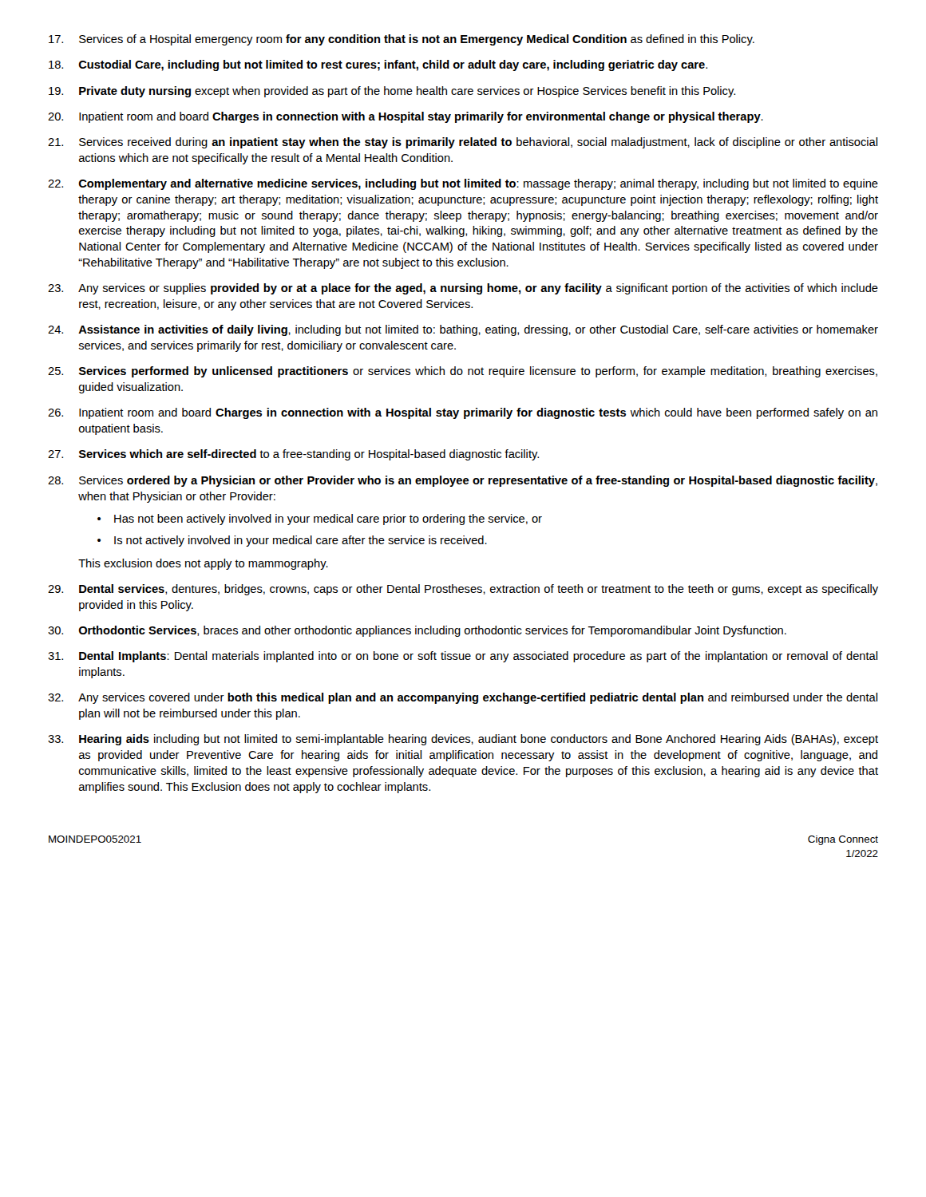17. Services of a Hospital emergency room for any condition that is not an Emergency Medical Condition as defined in this Policy.
18. Custodial Care, including but not limited to rest cures; infant, child or adult day care, including geriatric day care.
19. Private duty nursing except when provided as part of the home health care services or Hospice Services benefit in this Policy.
20. Inpatient room and board Charges in connection with a Hospital stay primarily for environmental change or physical therapy.
21. Services received during an inpatient stay when the stay is primarily related to behavioral, social maladjustment, lack of discipline or other antisocial actions which are not specifically the result of a Mental Health Condition.
22. Complementary and alternative medicine services, including but not limited to: massage therapy; animal therapy, including but not limited to equine therapy or canine therapy; art therapy; meditation; visualization; acupuncture; acupressure; acupuncture point injection therapy; reflexology; rolfing; light therapy; aromatherapy; music or sound therapy; dance therapy; sleep therapy; hypnosis; energy-balancing; breathing exercises; movement and/or exercise therapy including but not limited to yoga, pilates, tai-chi, walking, hiking, swimming, golf; and any other alternative treatment as defined by the National Center for Complementary and Alternative Medicine (NCCAM) of the National Institutes of Health. Services specifically listed as covered under “Rehabilitative Therapy” and “Habilitative Therapy” are not subject to this exclusion.
23. Any services or supplies provided by or at a place for the aged, a nursing home, or any facility a significant portion of the activities of which include rest, recreation, leisure, or any other services that are not Covered Services.
24. Assistance in activities of daily living, including but not limited to: bathing, eating, dressing, or other Custodial Care, self-care activities or homemaker services, and services primarily for rest, domiciliary or convalescent care.
25. Services performed by unlicensed practitioners or services which do not require licensure to perform, for example meditation, breathing exercises, guided visualization.
26. Inpatient room and board Charges in connection with a Hospital stay primarily for diagnostic tests which could have been performed safely on an outpatient basis.
27. Services which are self-directed to a free-standing or Hospital-based diagnostic facility.
28. Services ordered by a Physician or other Provider who is an employee or representative of a free-standing or Hospital-based diagnostic facility, when that Physician or other Provider:
Has not been actively involved in your medical care prior to ordering the service, or
Is not actively involved in your medical care after the service is received.
This exclusion does not apply to mammography.
29. Dental services, dentures, bridges, crowns, caps or other Dental Prostheses, extraction of teeth or treatment to the teeth or gums, except as specifically provided in this Policy.
30. Orthodontic Services, braces and other orthodontic appliances including orthodontic services for Temporomandibular Joint Dysfunction.
31. Dental Implants: Dental materials implanted into or on bone or soft tissue or any associated procedure as part of the implantation or removal of dental implants.
32. Any services covered under both this medical plan and an accompanying exchange-certified pediatric dental plan and reimbursed under the dental plan will not be reimbursed under this plan.
33. Hearing aids including but not limited to semi-implantable hearing devices, audiant bone conductors and Bone Anchored Hearing Aids (BAHAs), except as provided under Preventive Care for hearing aids for initial amplification necessary to assist in the development of cognitive, language, and communicative skills, limited to the least expensive professionally adequate device. For the purposes of this exclusion, a hearing aid is any device that amplifies sound. This Exclusion does not apply to cochlear implants.
MOINDEPO052021
Cigna Connect
1/2022